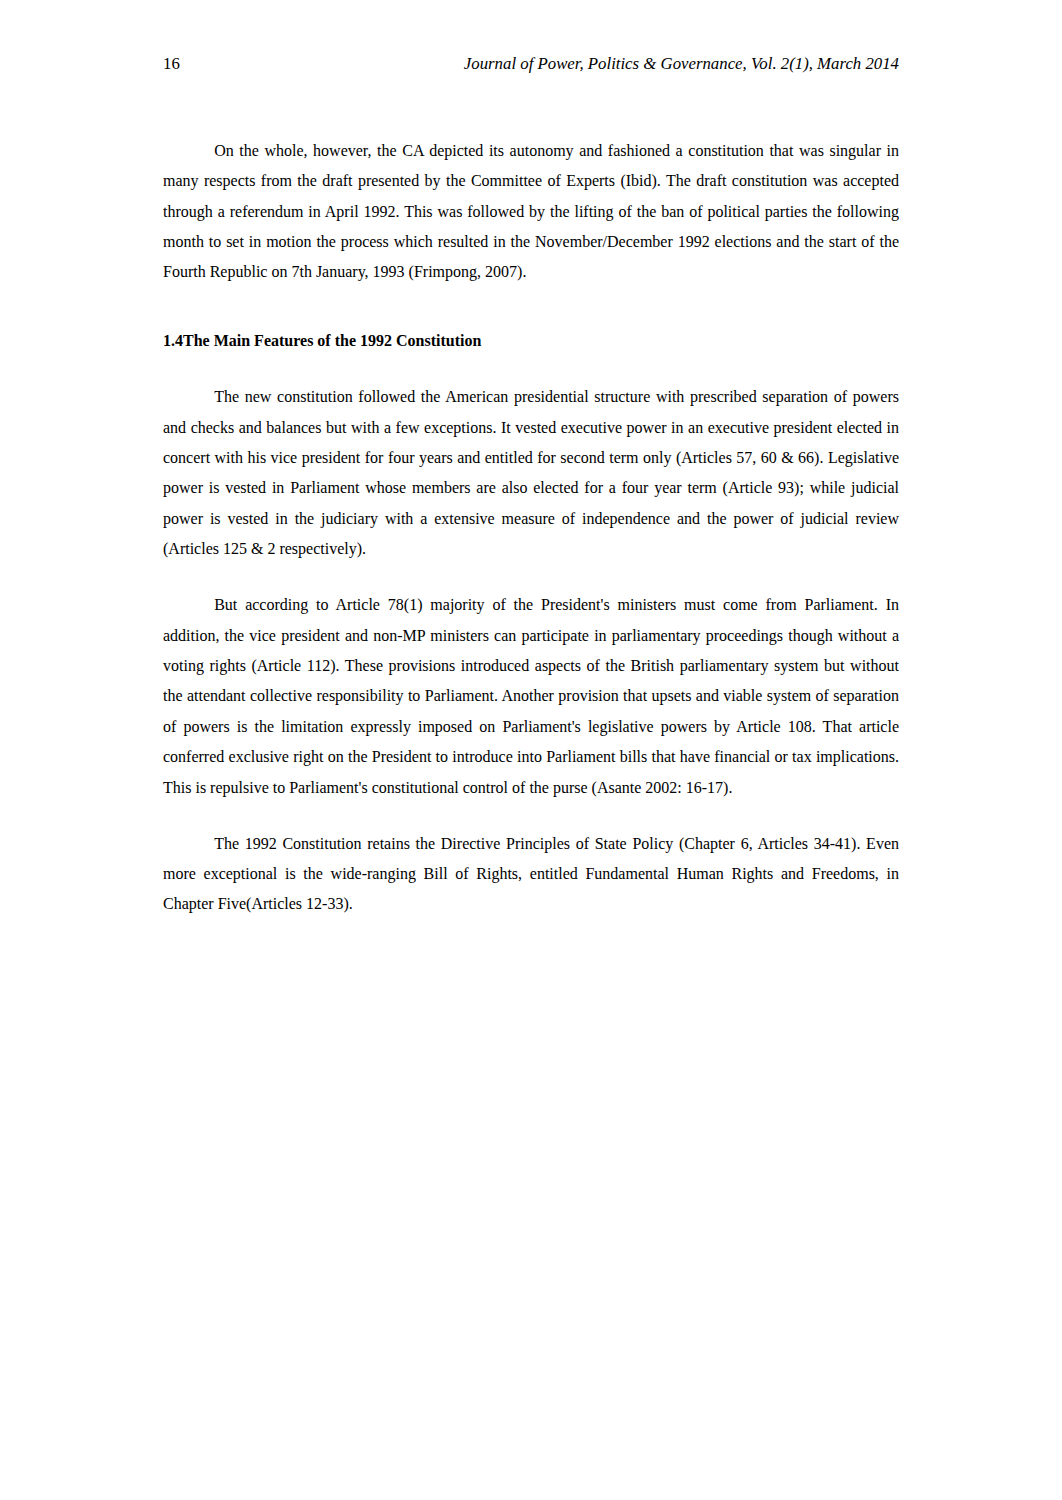16 Journal of Power, Politics & Governance, Vol. 2(1), March 2014
On the whole, however, the CA depicted its autonomy and fashioned a constitution that was singular in many respects from the draft presented by the Committee of Experts (Ibid). The draft constitution was accepted through a referendum in April 1992. This was followed by the lifting of the ban of political parties the following month to set in motion the process which resulted in the November/December 1992 elections and the start of the Fourth Republic on 7th January, 1993 (Frimpong, 2007).
1.4The Main Features of the 1992 Constitution
The new constitution followed the American presidential structure with prescribed separation of powers and checks and balances but with a few exceptions. It vested executive power in an executive president elected in concert with his vice president for four years and entitled for second term only (Articles 57, 60 & 66). Legislative power is vested in Parliament whose members are also elected for a four year term (Article 93); while judicial power is vested in the judiciary with a extensive measure of independence and the power of judicial review (Articles 125 & 2 respectively).
But according to Article 78(1) majority of the President's ministers must come from Parliament. In addition, the vice president and non-MP ministers can participate in parliamentary proceedings though without a voting rights (Article 112). These provisions introduced aspects of the British parliamentary system but without the attendant collective responsibility to Parliament. Another provision that upsets and viable system of separation of powers is the limitation expressly imposed on Parliament's legislative powers by Article 108. That article conferred exclusive right on the President to introduce into Parliament bills that have financial or tax implications. This is repulsive to Parliament's constitutional control of the purse (Asante 2002: 16-17).
The 1992 Constitution retains the Directive Principles of State Policy (Chapter 6, Articles 34-41). Even more exceptional is the wide-ranging Bill of Rights, entitled Fundamental Human Rights and Freedoms, in Chapter Five(Articles 12-33).